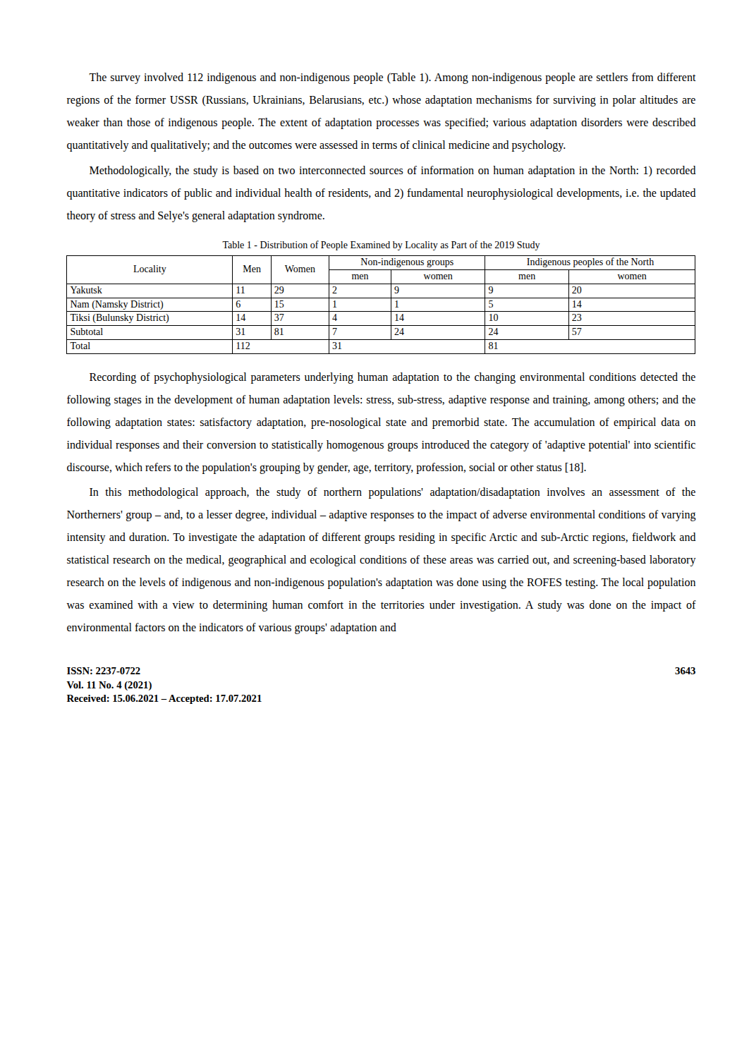The survey involved 112 indigenous and non-indigenous people (Table 1). Among non-indigenous people are settlers from different regions of the former USSR (Russians, Ukrainians, Belarusians, etc.) whose adaptation mechanisms for surviving in polar altitudes are weaker than those of indigenous people. The extent of adaptation processes was specified; various adaptation disorders were described quantitatively and qualitatively; and the outcomes were assessed in terms of clinical medicine and psychology.
Methodologically, the study is based on two interconnected sources of information on human adaptation in the North: 1) recorded quantitative indicators of public and individual health of residents, and 2) fundamental neurophysiological developments, i.e. the updated theory of stress and Selye's general adaptation syndrome.
Table 1 - Distribution of People Examined by Locality as Part of the 2019 Study
| Locality | Men | Women | Non-indigenous groups | Indigenous peoples of the North |
| --- | --- | --- | --- | --- |
| men | women | men | women |
| Yakutsk | 11 | 29 | 2 | 9 | 9 | 20 |
| Nam (Namsky District) | 6 | 15 | 1 | 1 | 5 | 14 |
| Tiksi (Bulunsky District) | 14 | 37 | 4 | 14 | 10 | 23 |
| Subtotal | 31 | 81 | 7 | 24 | 24 | 57 |
| Total | 112 | 31 | 81 |
Recording of psychophysiological parameters underlying human adaptation to the changing environmental conditions detected the following stages in the development of human adaptation levels: stress, sub-stress, adaptive response and training, among others; and the following adaptation states: satisfactory adaptation, pre-nosological state and premorbid state. The accumulation of empirical data on individual responses and their conversion to statistically homogenous groups introduced the category of 'adaptive potential' into scientific discourse, which refers to the population's grouping by gender, age, territory, profession, social or other status [18].
In this methodological approach, the study of northern populations' adaptation/disadaptation involves an assessment of the Northerners' group – and, to a lesser degree, individual – adaptive responses to the impact of adverse environmental conditions of varying intensity and duration. To investigate the adaptation of different groups residing in specific Arctic and sub-Arctic regions, fieldwork and statistical research on the medical, geographical and ecological conditions of these areas was carried out, and screening-based laboratory research on the levels of indigenous and non-indigenous population's adaptation was done using the ROFES testing. The local population was examined with a view to determining human comfort in the territories under investigation. A study was done on the impact of environmental factors on the indicators of various groups' adaptation and
ISSN: 2237-0722
Vol. 11 No. 4 (2021)
Received: 15.06.2021 – Accepted: 17.07.2021
3643